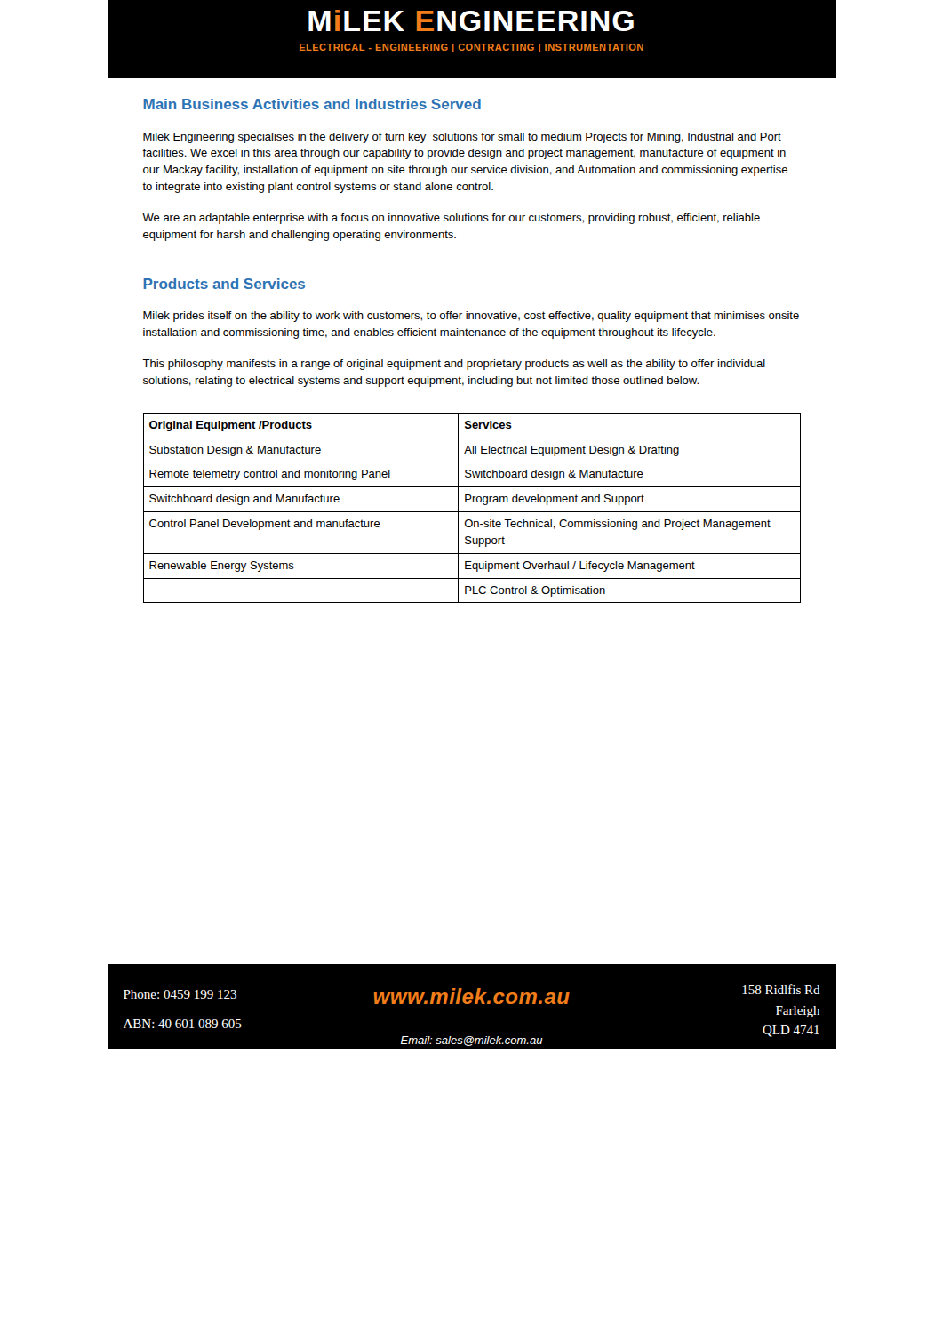MiLEK ENGINEERING
ELECTRICAL - ENGINEERING | CONTRACTING | INSTRUMENTATION
Main Business Activities and Industries Served
Milek Engineering specialises in the delivery of turn key solutions for small to medium Projects for Mining, Industrial and Port facilities. We excel in this area through our capability to provide design and project management, manufacture of equipment in our Mackay facility, installation of equipment on site through our service division, and Automation and commissioning expertise to integrate into existing plant control systems or stand alone control.
We are an adaptable enterprise with a focus on innovative solutions for our customers, providing robust, efficient, reliable equipment for harsh and challenging operating environments.
Products and Services
Milek prides itself on the ability to work with customers, to offer innovative, cost effective, quality equipment that minimises onsite installation and commissioning time, and enables efficient maintenance of the equipment throughout its lifecycle.
This philosophy manifests in a range of original equipment and proprietary products as well as the ability to offer individual solutions, relating to electrical systems and support equipment, including but not limited those outlined below.
| Original Equipment /Products | Services |
| --- | --- |
| Substation Design & Manufacture | All Electrical Equipment Design & Drafting |
| Remote telemetry control and monitoring Panel | Switchboard design & Manufacture |
| Switchboard design and Manufacture | Program development and Support |
| Control Panel Development and manufacture | On-site Technical, Commissioning and Project Management Support |
| Renewable Energy Systems | Equipment Overhaul / Lifecycle Management |
| | PLC Control & Optimisation |
Phone: 0459 199 123
ABN: 40 601 089 605
www.milek.com.au
Email: sales@milek.com.au
158 Ridlfis Rd
Farleigh
QLD 4741